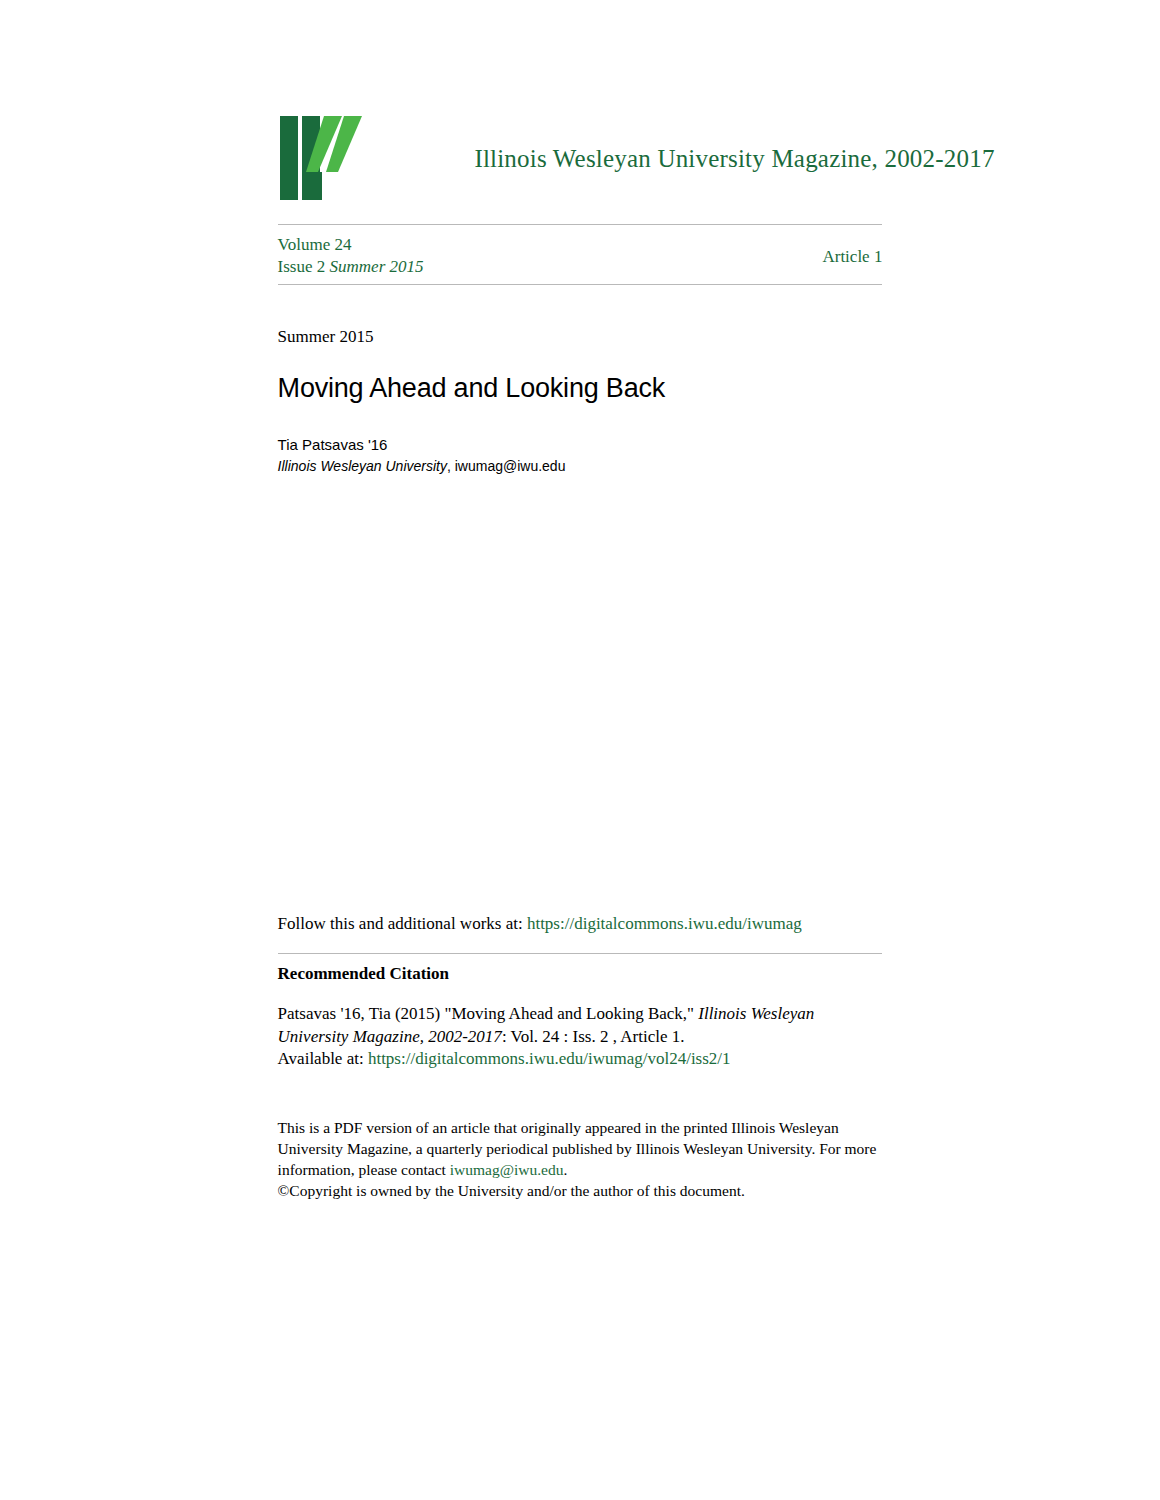Illinois Wesleyan University Magazine, 2002-2017
Volume 24
Issue 2 Summer 2015
Article 1
Summer 2015
Moving Ahead and Looking Back
Tia Patsavas '16
Illinois Wesleyan University, iwumag@iwu.edu
Follow this and additional works at: https://digitalcommons.iwu.edu/iwumag
Recommended Citation
Patsavas '16, Tia (2015) "Moving Ahead and Looking Back," Illinois Wesleyan University Magazine, 2002-2017: Vol. 24 : Iss. 2 , Article 1.
Available at: https://digitalcommons.iwu.edu/iwumag/vol24/iss2/1
This is a PDF version of an article that originally appeared in the printed Illinois Wesleyan University Magazine, a quarterly periodical published by Illinois Wesleyan University. For more information, please contact iwumag@iwu.edu.
©Copyright is owned by the University and/or the author of this document.